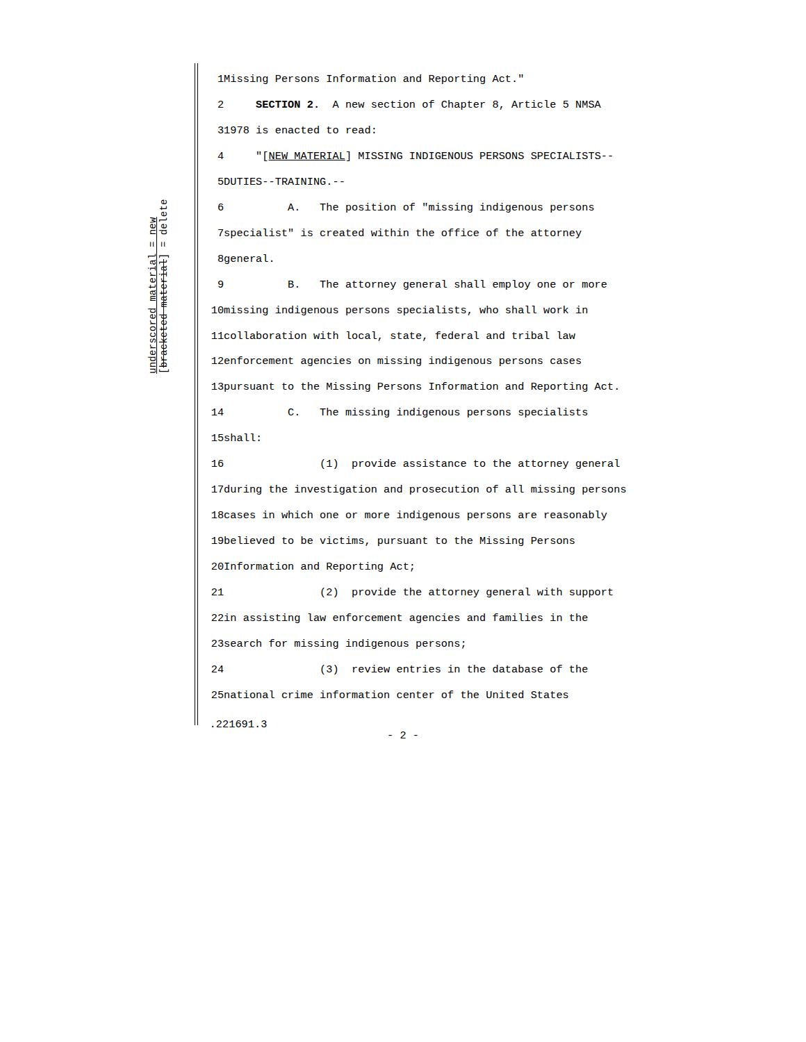underscored material = new
[bracketed material] = delete
| 1 | Missing Persons Information and Reporting Act." |
| 2 | SECTION 2. A new section of Chapter 8, Article 5 NMSA |
| 3 | 1978 is enacted to read: |
| 4 | "[ NEW MATERIAL ] MISSING INDIGENOUS PERSONS SPECIALISTS-- |
| 5 | DUTIES--TRAINING.-- |
| 6 | A. The position of "missing indigenous persons |
| 7 | specialist" is created within the office of the attorney |
| 8 | general. |
| 9 | B. The attorney general shall employ one or more |
| 10 | missing indigenous persons specialists, who shall work in |
| 11 | collaboration with local, state, federal and tribal law |
| 12 | enforcement agencies on missing indigenous persons cases |
| 13 | pursuant to the Missing Persons Information and Reporting Act. |
| 14 | C. The missing indigenous persons specialists |
| 15 | shall: |
| 16 | (1) provide assistance to the attorney general |
| 17 | during the investigation and prosecution of all missing persons |
| 18 | cases in which one or more indigenous persons are reasonably |
| 19 | believed to be victims, pursuant to the Missing Persons |
| 20 | Information and Reporting Act; |
| 21 | (2) provide the attorney general with support |
| 22 | in assisting law enforcement agencies and families in the |
| 23 | search for missing indigenous persons; |
| 24 | (3) review entries in the database of the |
| 25 | national crime information center of the United States |
.221691.3
- 2 -